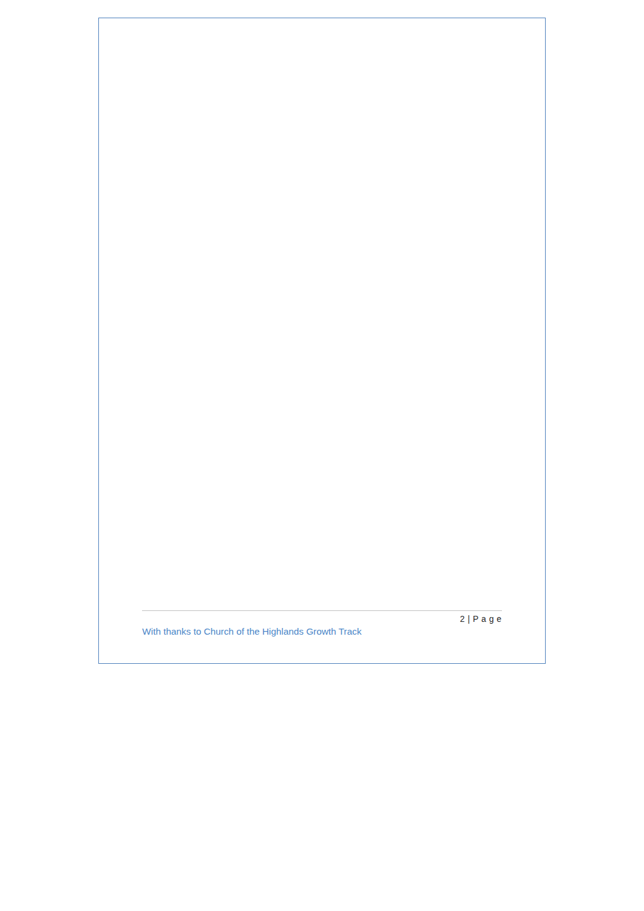2 | P a g e
With thanks to Church of the Highlands Growth Track